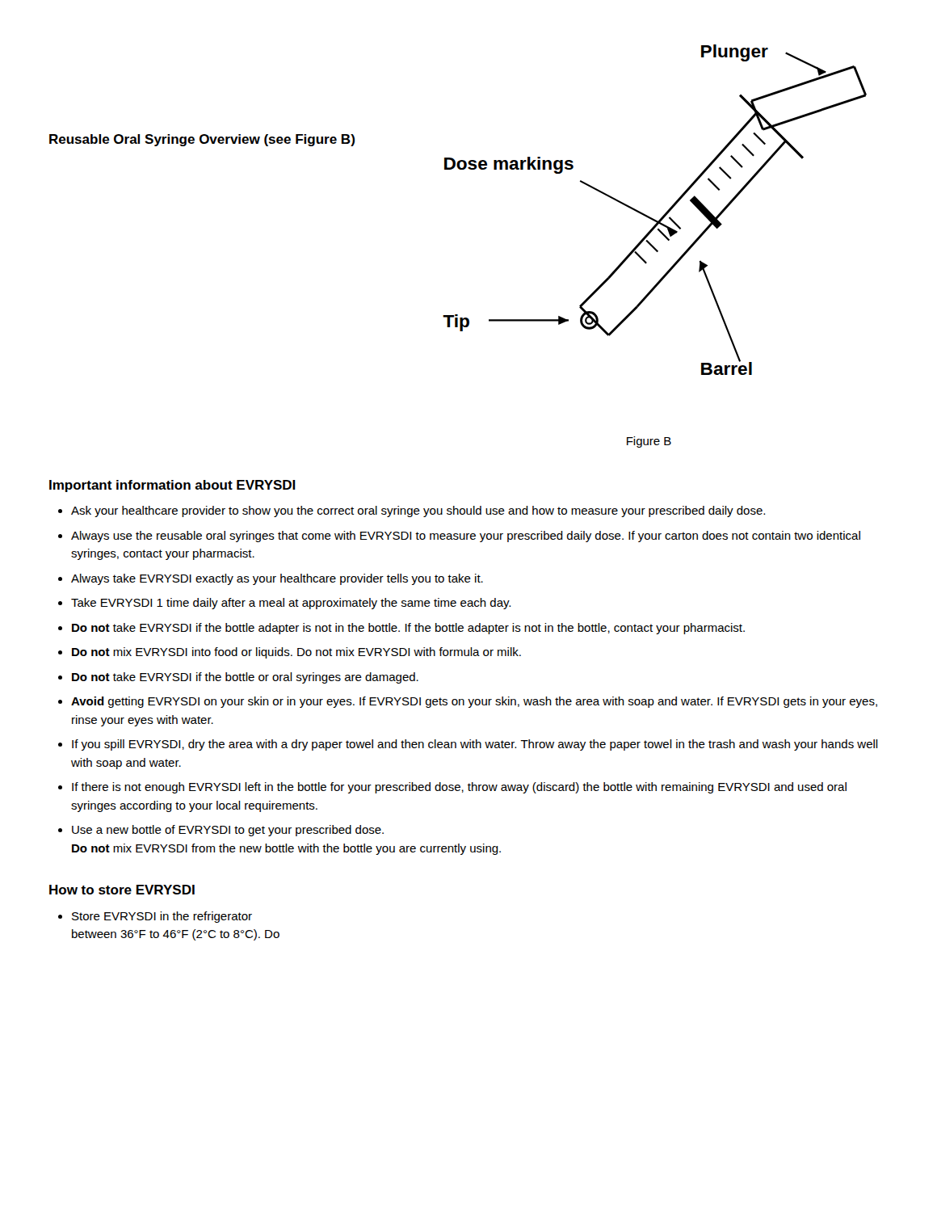Reusable Oral Syringe Overview (see Figure B)
Plunger Dose markings Tip Barrel
Figure B
Important information about EVRYSDI
Ask your healthcare provider to show you the correct oral syringe you should use and how to measure your prescribed daily dose.
Always use the reusable oral syringes that come with EVRYSDI to measure your prescribed daily dose. If your carton does not contain two identical syringes, contact your pharmacist.
Always take EVRYSDI exactly as your healthcare provider tells you to take it.
Take EVRYSDI 1 time daily after a meal at approximately the same time each day.
Do not take EVRYSDI if the bottle adapter is not in the bottle. If the bottle adapter is not in the bottle, contact your pharmacist.
Do not mix EVRYSDI into food or liquids. Do not mix EVRYSDI with formula or milk.
Do not take EVRYSDI if the bottle or oral syringes are damaged.
Avoid getting EVRYSDI on your skin or in your eyes. If EVRYSDI gets on your skin, wash the area with soap and water. If EVRYSDI gets in your eyes, rinse your eyes with water.
If you spill EVRYSDI, dry the area with a dry paper towel and then clean with water. Throw away the paper towel in the trash and wash your hands well with soap and water.
If there is not enough EVRYSDI left in the bottle for your prescribed dose, throw away (discard) the bottle with remaining EVRYSDI and used oral syringes according to your local requirements.
Use a new bottle of EVRYSDI to get your prescribed dose.
Do not mix EVRYSDI from the new bottle with the bottle you are currently using.
How to store EVRYSDI
Store EVRYSDI in the refrigerator
between 36°F to 46°F (2°C to 8°C). Do